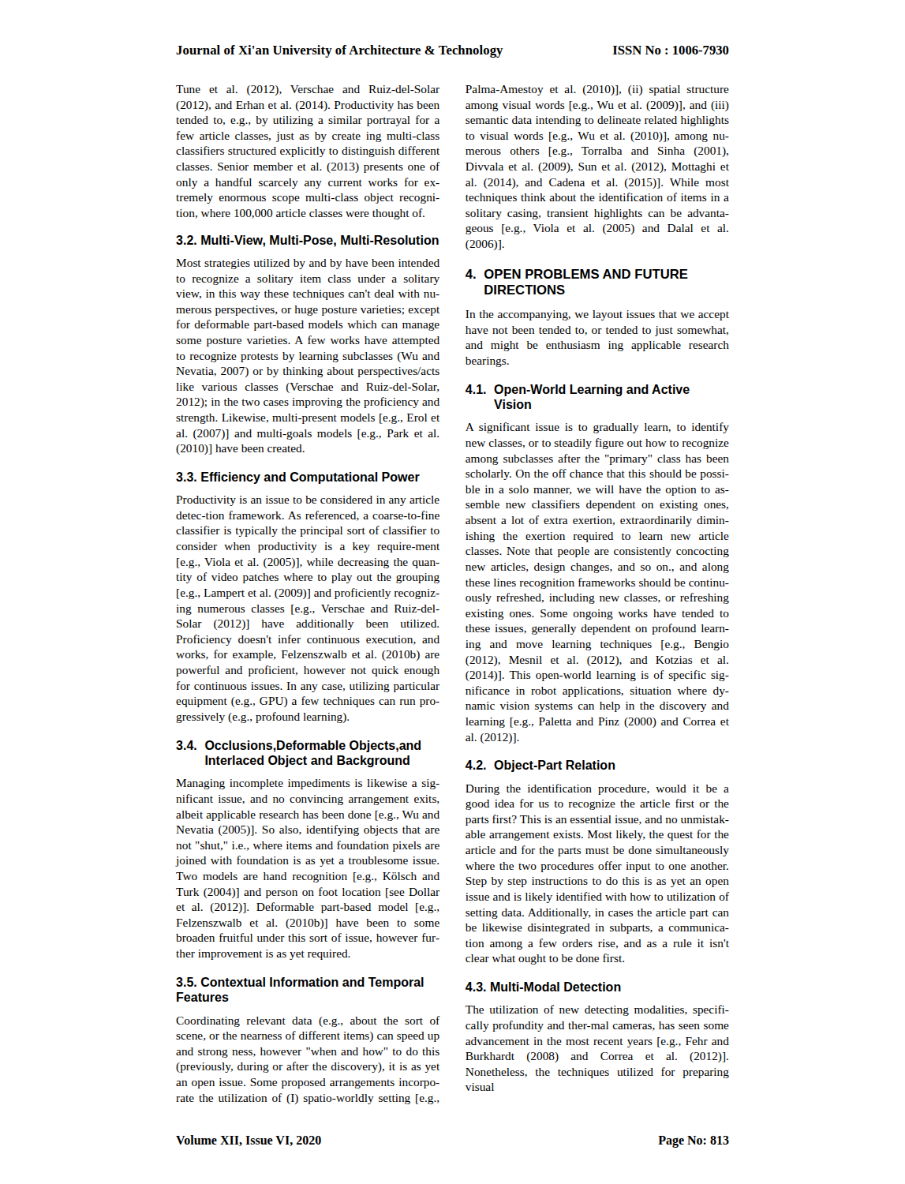Journal of Xi'an University of Architecture & Technology
ISSN No : 1006-7930
Tune et al. (2012), Verschae and Ruiz-del-Solar (2012), and Erhan et al. (2014). Productivity has been tended to, e.g., by utilizing a similar portrayal for a few article classes, just as by create ing multi-class classifiers structured explicitly to distinguish different classes. Senior member et al. (2013) presents one of only a handful scarcely any current works for extremely enormous scope multi-class object recognition, where 100,000 article classes were thought of.
3.2. Multi-View, Multi-Pose, Multi-Resolution
Most strategies utilized by and by have been intended to recognize a solitary item class under a solitary view, in this way these techniques can't deal with numerous perspectives, or huge posture varieties; except for deformable part-based models which can manage some posture varieties. A few works have attempted to recognize protests by learning subclasses (Wu and Nevatia, 2007) or by thinking about perspectives/acts like various classes (Verschae and Ruiz-del-Solar, 2012); in the two cases improving the proficiency and strength. Likewise, multi-present models [e.g., Erol et al. (2007)] and multi-goals models [e.g., Park et al. (2010)] have been created.
3.3. Efficiency and Computational Power
Productivity is an issue to be considered in any article detec-tion framework. As referenced, a coarse-to-fine classifier is typically the principal sort of classifier to consider when productivity is a key require-ment [e.g., Viola et al. (2005)], while decreasing the quantity of video patches where to play out the grouping [e.g., Lampert et al. (2009)] and proficiently recognizing numerous classes [e.g., Verschae and Ruiz-del-Solar (2012)] have additionally been utilized. Proficiency doesn't infer continuous execution, and works, for example, Felzenszwalb et al. (2010b) are powerful and proficient, however not quick enough for continuous issues. In any case, utilizing particular equipment (e.g., GPU) a few techniques can run progressively (e.g., profound learning).
3.4. Occlusions,Deformable Objects,and Interlaced Object and Background
Managing incomplete impediments is likewise a significant issue, and no convincing arrangement exits, albeit applicable research has been done [e.g., Wu and Nevatia (2005)]. So also, identifying objects that are not "shut," i.e., where items and foundation pixels are joined with foundation is as yet a troublesome issue. Two models are hand recognition [e.g., Kölsch and Turk (2004)] and person on foot location [see Dollar et al. (2012)]. Deformable part-based model [e.g., Felzenszwalb et al. (2010b)] have been to some broaden fruitful under this sort of issue, however further improvement is as yet required.
3.5. Contextual Information and Temporal Features
Coordinating relevant data (e.g., about the sort of scene, or the nearness of different items) can speed up and strong ness, however "when and how" to do this (previously, during or after the discovery), it is as yet an open issue. Some proposed arrangements incorporate the utilization of (I) spatio-worldly setting [e.g., Palma-Amestoy et al. (2010)], (ii) spatial structure among visual words [e.g., Wu et al. (2009)], and (iii) semantic data intending to delineate related highlights to visual words [e.g., Wu et al. (2010)], among numerous others [e.g., Torralba and Sinha (2001), Divvala et al. (2009), Sun et al. (2012), Mottaghi et al. (2014), and Cadena et al. (2015)]. While most techniques think about the identification of items in a solitary casing, transient highlights can be advantageous [e.g., Viola et al. (2005) and Dalal et al. (2006)].
4. OPEN PROBLEMS AND FUTURE DIRECTIONS
In the accompanying, we layout issues that we accept have not been tended to, or tended to just somewhat, and might be enthusiasm ing applicable research bearings.
4.1. Open-World Learning and Active Vision
A significant issue is to gradually learn, to identify new classes, or to steadily figure out how to recognize among subclasses after the "primary" class has been scholarly. On the off chance that this should be possible in a solo manner, we will have the option to assemble new classifiers dependent on existing ones, absent a lot of extra exertion, extraordinarily diminishing the exertion required to learn new article classes. Note that people are consistently concocting new articles, design changes, and so on., and along these lines recognition frameworks should be continu-ously refreshed, including new classes, or refreshing existing ones. Some ongoing works have tended to these issues, generally dependent on profound learning and move learning techniques [e.g., Bengio (2012), Mesnil et al. (2012), and Kotzias et al. (2014)]. This open-world learning is of specific significance in robot applications, situation where dynamic vision systems can help in the discovery and learning [e.g., Paletta and Pinz (2000) and Correa et al. (2012)].
4.2. Object-Part Relation
During the identification procedure, would it be a good idea for us to recognize the article first or the parts first? This is an essential issue, and no unmistakable arrangement exists. Most likely, the quest for the article and for the parts must be done simultaneously where the two procedures offer input to one another. Step by step instructions to do this is as yet an open issue and is likely identified with how to utilization of setting data. Additionally, in cases the article part can be likewise disintegrated in subparts, a communication among a few orders rise, and as a rule it isn't clear what ought to be done first.
4.3. Multi-Modal Detection
The utilization of new detecting modalities, specifically profundity and ther-mal cameras, has seen some advancement in the most recent years [e.g., Fehr and Burkhardt (2008) and Correa et al. (2012)]. Nonetheless, the techniques utilized for preparing visual
Volume XII, Issue VI, 2020
Page No: 813